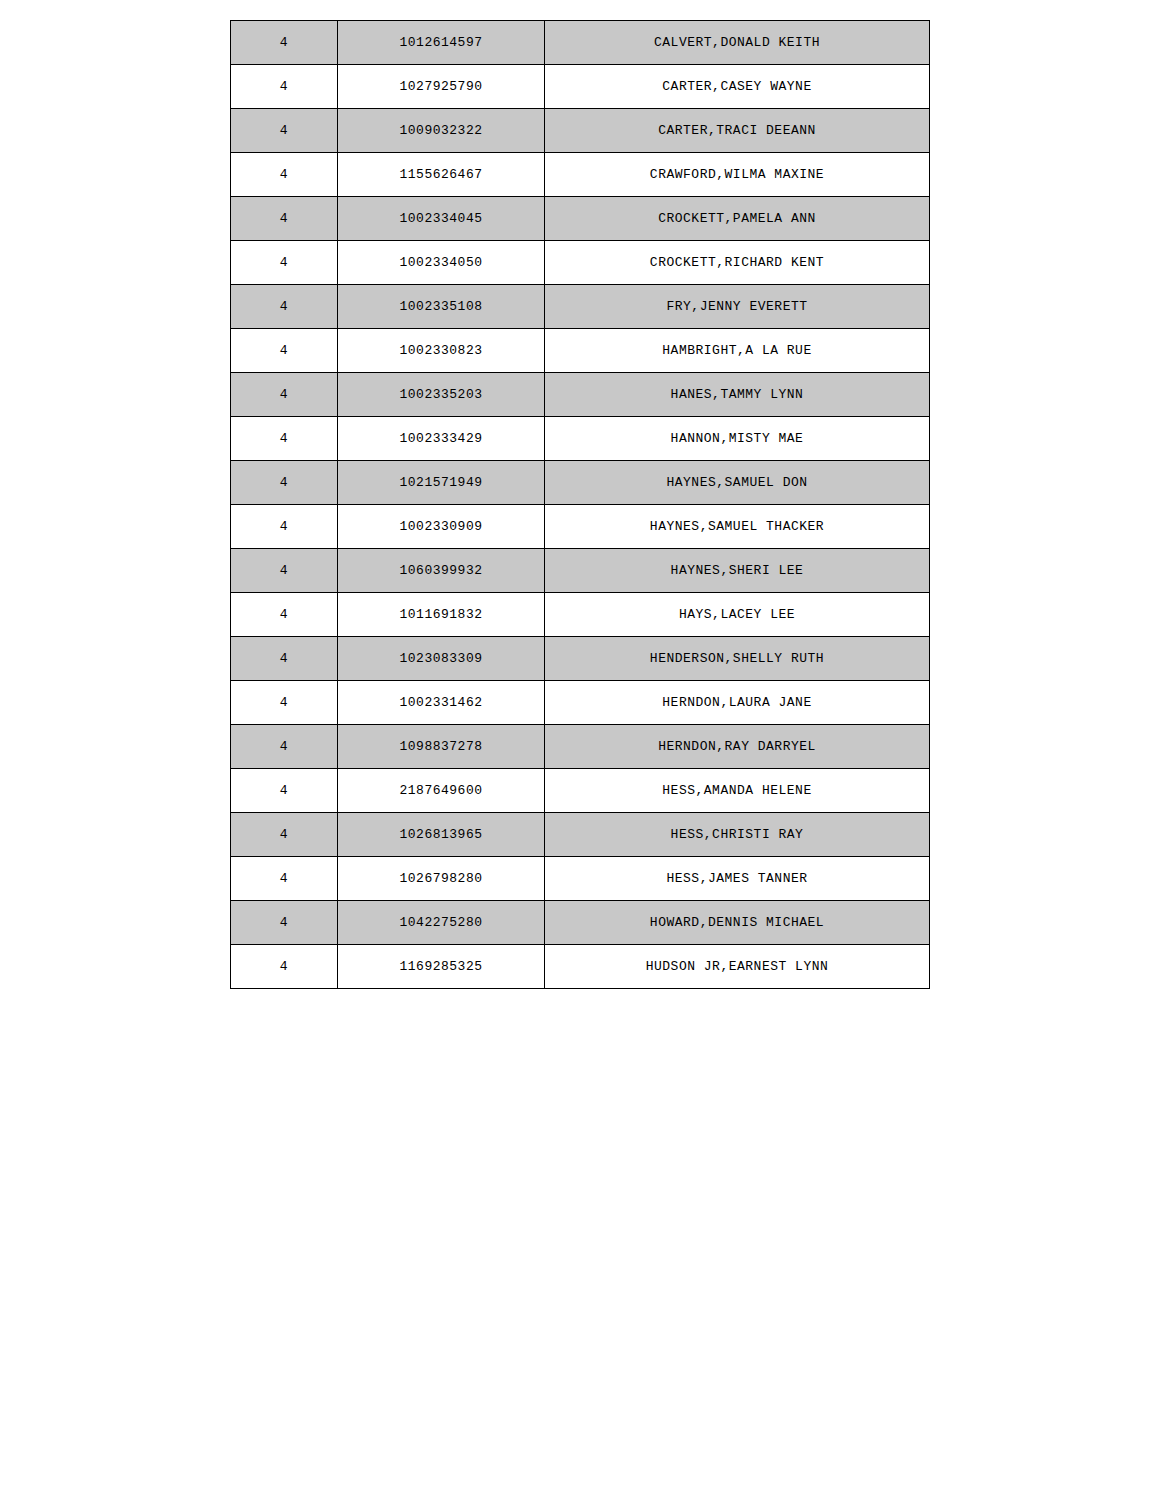| 4 | 1012614597 | CALVERT,DONALD KEITH |
| 4 | 1027925790 | CARTER,CASEY WAYNE |
| 4 | 1009032322 | CARTER,TRACI DEEANN |
| 4 | 1155626467 | CRAWFORD,WILMA MAXINE |
| 4 | 1002334045 | CROCKETT,PAMELA ANN |
| 4 | 1002334050 | CROCKETT,RICHARD KENT |
| 4 | 1002335108 | FRY,JENNY EVERETT |
| 4 | 1002330823 | HAMBRIGHT,A LA RUE |
| 4 | 1002335203 | HANES,TAMMY LYNN |
| 4 | 1002333429 | HANNON,MISTY MAE |
| 4 | 1021571949 | HAYNES,SAMUEL DON |
| 4 | 1002330909 | HAYNES,SAMUEL THACKER |
| 4 | 1060399932 | HAYNES,SHERI LEE |
| 4 | 1011691832 | HAYS,LACEY LEE |
| 4 | 1023083309 | HENDERSON,SHELLY RUTH |
| 4 | 1002331462 | HERNDON,LAURA JANE |
| 4 | 1098837278 | HERNDON,RAY DARRYEL |
| 4 | 2187649600 | HESS,AMANDA HELENE |
| 4 | 1026813965 | HESS,CHRISTI RAY |
| 4 | 1026798280 | HESS,JAMES TANNER |
| 4 | 1042275280 | HOWARD,DENNIS MICHAEL |
| 4 | 1169285325 | HUDSON JR,EARNEST LYNN |